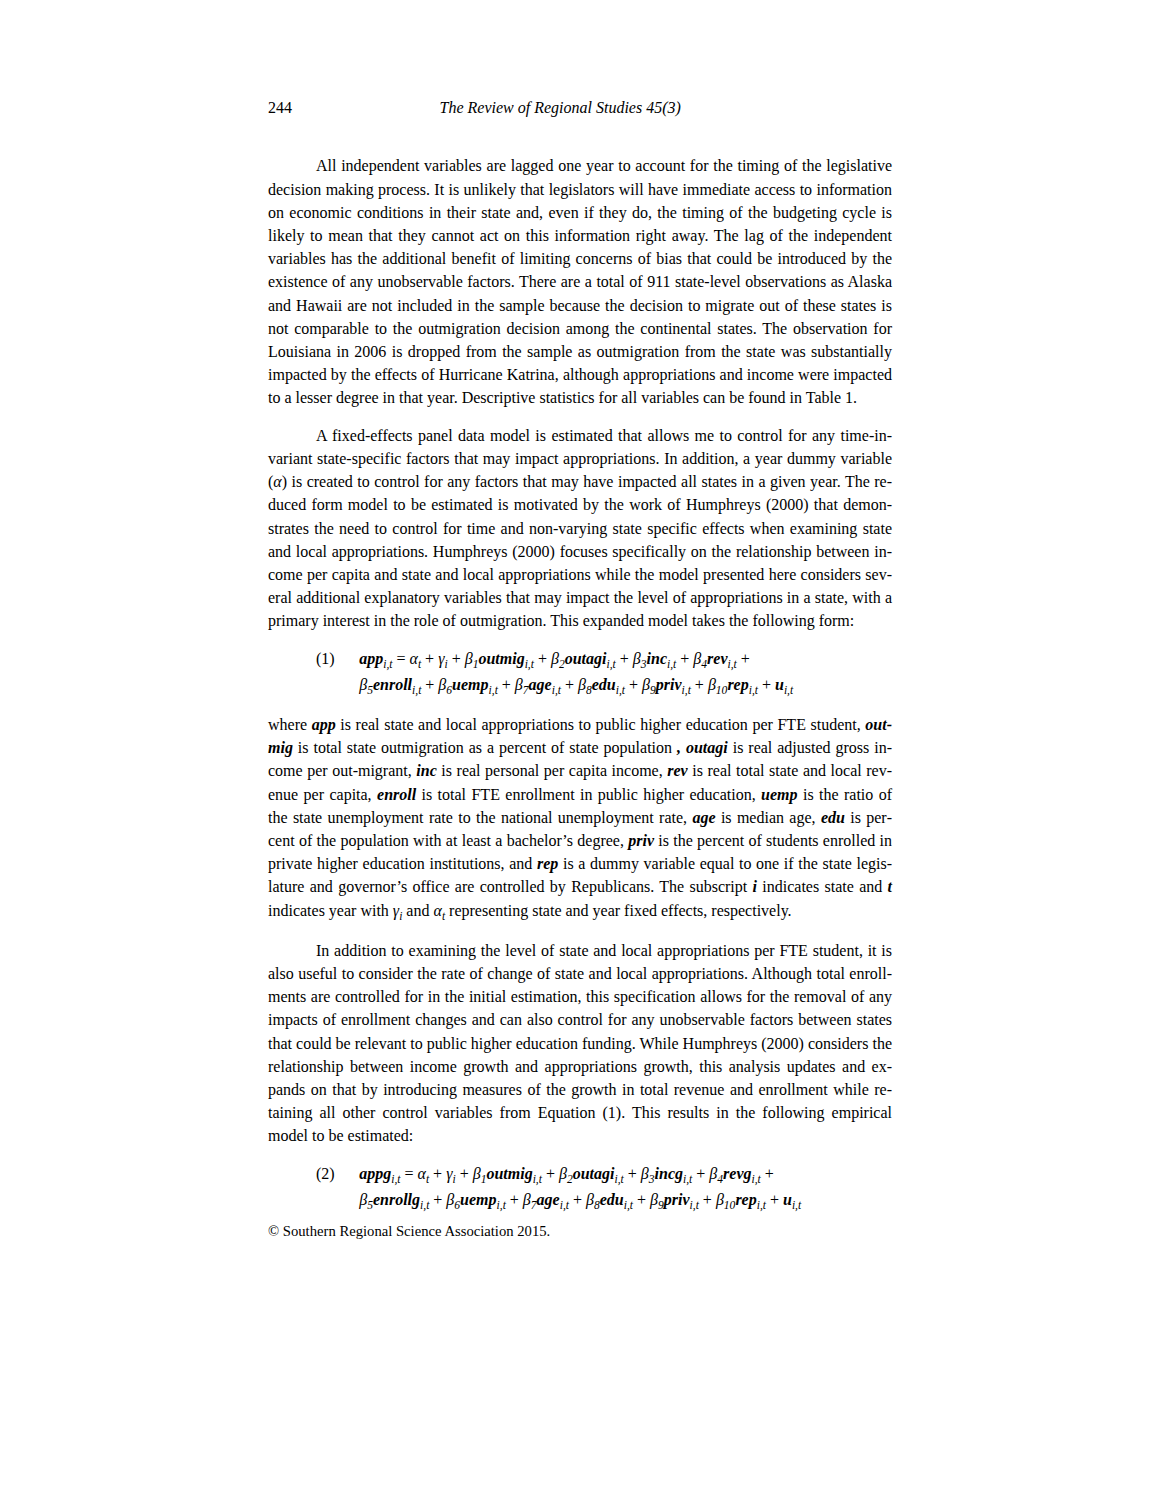244
The Review of Regional Studies 45(3)
All independent variables are lagged one year to account for the timing of the legislative decision making process. It is unlikely that legislators will have immediate access to information on economic conditions in their state and, even if they do, the timing of the budgeting cycle is likely to mean that they cannot act on this information right away. The lag of the independent variables has the additional benefit of limiting concerns of bias that could be introduced by the existence of any unobservable factors. There are a total of 911 state-level observations as Alaska and Hawaii are not included in the sample because the decision to migrate out of these states is not comparable to the outmigration decision among the continental states. The observation for Louisiana in 2006 is dropped from the sample as outmigration from the state was substantially impacted by the effects of Hurricane Katrina, although appropriations and income were impacted to a lesser degree in that year. Descriptive statistics for all variables can be found in Table 1.
A fixed-effects panel data model is estimated that allows me to control for any time-invariant state-specific factors that may impact appropriations. In addition, a year dummy variable (α) is created to control for any factors that may have impacted all states in a given year. The reduced form model to be estimated is motivated by the work of Humphreys (2000) that demonstrates the need to control for time and non-varying state specific effects when examining state and local appropriations. Humphreys (2000) focuses specifically on the relationship between income per capita and state and local appropriations while the model presented here considers several additional explanatory variables that may impact the level of appropriations in a state, with a primary interest in the role of outmigration. This expanded model takes the following form:
(1) appi,t = αt + γi + β1outmigi,t + β2outagii,t + β3inci,t + β4revi,t +
β5enrolli,t + β6uempi,t + β7agei,t + β8edui,t + β9privi,t + β10repi,t + ui,t
where app is real state and local appropriations to public higher education per FTE student, outmig is total state outmigration as a percent of state population , outagi is real adjusted gross income per out-migrant, inc is real personal per capita income, rev is real total state and local revenue per capita, enroll is total FTE enrollment in public higher education, uemp is the ratio of the state unemployment rate to the national unemployment rate, age is median age, edu is percent of the population with at least a bachelor’s degree, priv is the percent of students enrolled in private higher education institutions, and rep is a dummy variable equal to one if the state legislature and governor’s office are controlled by Republicans. The subscript i indicates state and t indicates year with γi and αt representing state and year fixed effects, respectively.
In addition to examining the level of state and local appropriations per FTE student, it is also useful to consider the rate of change of state and local appropriations. Although total enrollments are controlled for in the initial estimation, this specification allows for the removal of any impacts of enrollment changes and can also control for any unobservable factors between states that could be relevant to public higher education funding. While Humphreys (2000) considers the relationship between income growth and appropriations growth, this analysis updates and expands on that by introducing measures of the growth in total revenue and enrollment while retaining all other control variables from Equation (1). This results in the following empirical model to be estimated:
(2) appgi,t = αt + γi + β1outmigi,t + β2outagii,t + β3incgi,t + β4revgi,t +
β5enrollgi,t + β6uempi,t + β7agei,t + β8edui,t + β9privi,t + β10repi,t + ui,t
© Southern Regional Science Association 2015.